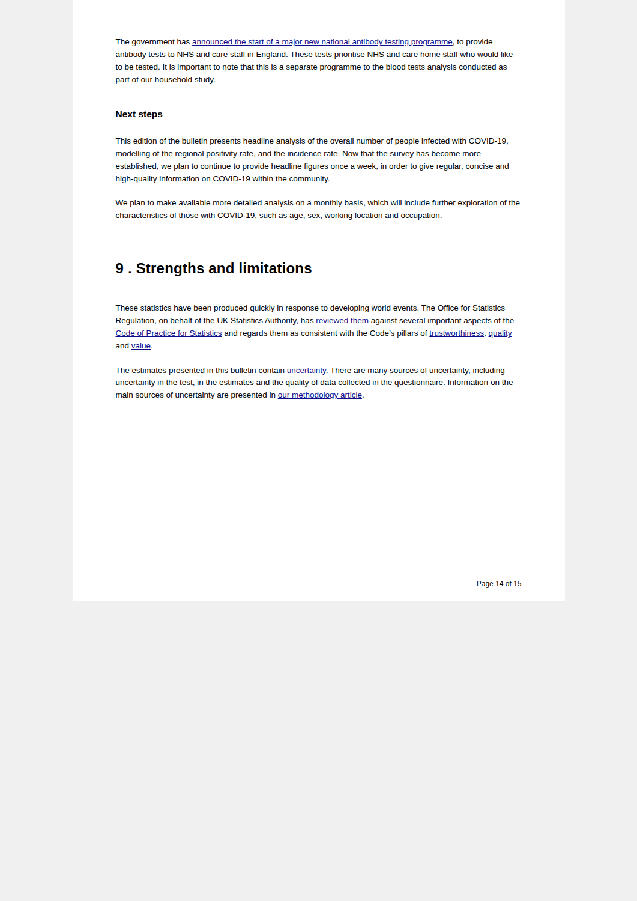The government has announced the start of a major new national antibody testing programme, to provide antibody tests to NHS and care staff in England. These tests prioritise NHS and care home staff who would like to be tested. It is important to note that this is a separate programme to the blood tests analysis conducted as part of our household study.
Next steps
This edition of the bulletin presents headline analysis of the overall number of people infected with COVID-19, modelling of the regional positivity rate, and the incidence rate. Now that the survey has become more established, we plan to continue to provide headline figures once a week, in order to give regular, concise and high-quality information on COVID-19 within the community.
We plan to make available more detailed analysis on a monthly basis, which will include further exploration of the characteristics of those with COVID-19, such as age, sex, working location and occupation.
9 . Strengths and limitations
These statistics have been produced quickly in response to developing world events. The Office for Statistics Regulation, on behalf of the UK Statistics Authority, has reviewed them against several important aspects of the Code of Practice for Statistics and regards them as consistent with the Code’s pillars of trustworthiness, quality and value.
The estimates presented in this bulletin contain uncertainty. There are many sources of uncertainty, including uncertainty in the test, in the estimates and the quality of data collected in the questionnaire. Information on the main sources of uncertainty are presented in our methodology article.
Page 14 of 15